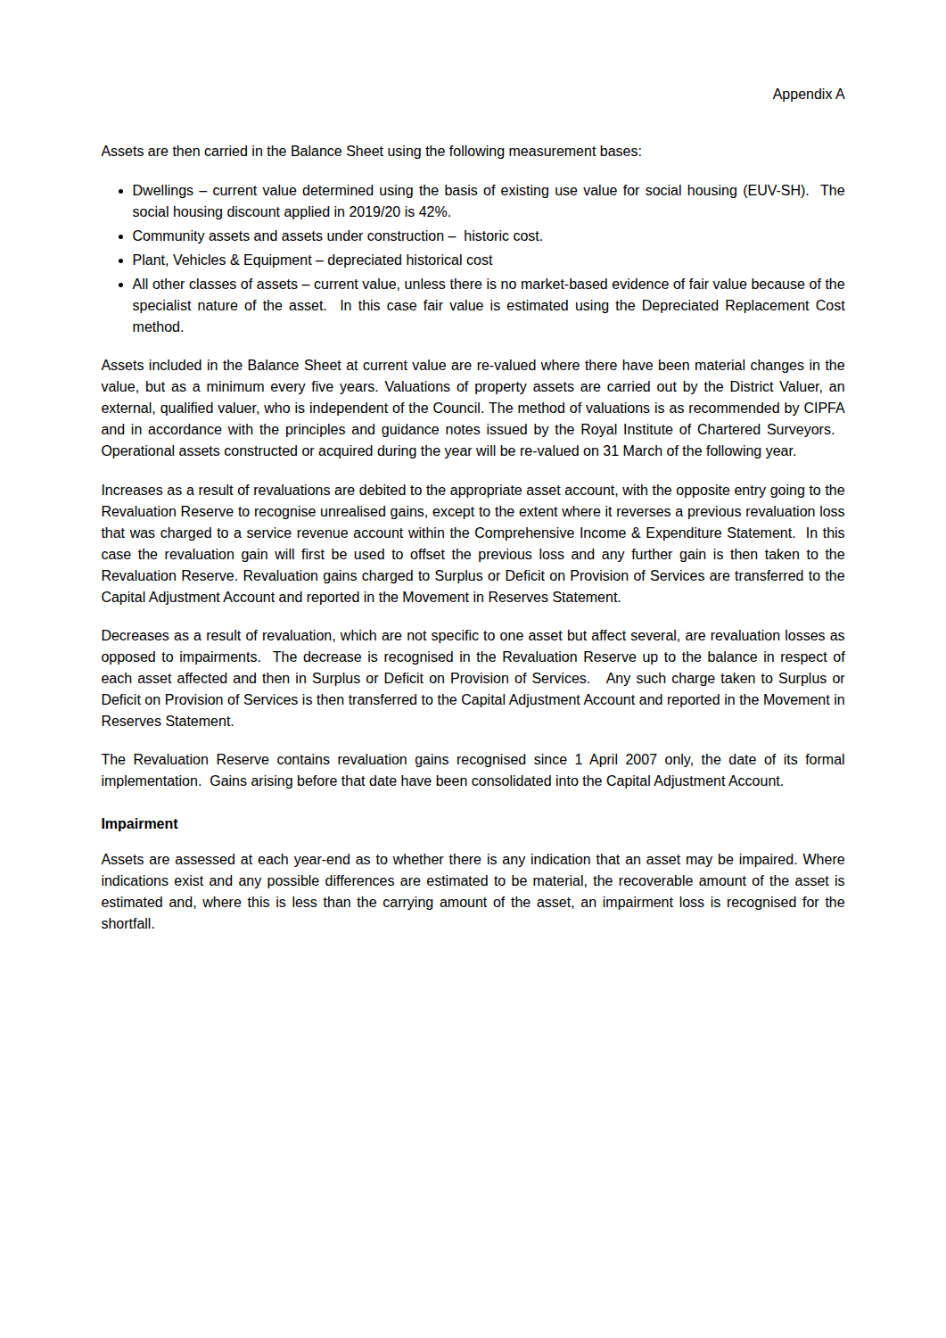Appendix A
Assets are then carried in the Balance Sheet using the following measurement bases:
Dwellings – current value determined using the basis of existing use value for social housing (EUV-SH). The social housing discount applied in 2019/20 is 42%.
Community assets and assets under construction – historic cost.
Plant, Vehicles & Equipment – depreciated historical cost
All other classes of assets – current value, unless there is no market-based evidence of fair value because of the specialist nature of the asset. In this case fair value is estimated using the Depreciated Replacement Cost method.
Assets included in the Balance Sheet at current value are re-valued where there have been material changes in the value, but as a minimum every five years. Valuations of property assets are carried out by the District Valuer, an external, qualified valuer, who is independent of the Council. The method of valuations is as recommended by CIPFA and in accordance with the principles and guidance notes issued by the Royal Institute of Chartered Surveyors. Operational assets constructed or acquired during the year will be re-valued on 31 March of the following year.
Increases as a result of revaluations are debited to the appropriate asset account, with the opposite entry going to the Revaluation Reserve to recognise unrealised gains, except to the extent where it reverses a previous revaluation loss that was charged to a service revenue account within the Comprehensive Income & Expenditure Statement. In this case the revaluation gain will first be used to offset the previous loss and any further gain is then taken to the Revaluation Reserve. Revaluation gains charged to Surplus or Deficit on Provision of Services are transferred to the Capital Adjustment Account and reported in the Movement in Reserves Statement.
Decreases as a result of revaluation, which are not specific to one asset but affect several, are revaluation losses as opposed to impairments. The decrease is recognised in the Revaluation Reserve up to the balance in respect of each asset affected and then in Surplus or Deficit on Provision of Services. Any such charge taken to Surplus or Deficit on Provision of Services is then transferred to the Capital Adjustment Account and reported in the Movement in Reserves Statement.
The Revaluation Reserve contains revaluation gains recognised since 1 April 2007 only, the date of its formal implementation. Gains arising before that date have been consolidated into the Capital Adjustment Account.
Impairment
Assets are assessed at each year-end as to whether there is any indication that an asset may be impaired. Where indications exist and any possible differences are estimated to be material, the recoverable amount of the asset is estimated and, where this is less than the carrying amount of the asset, an impairment loss is recognised for the shortfall.